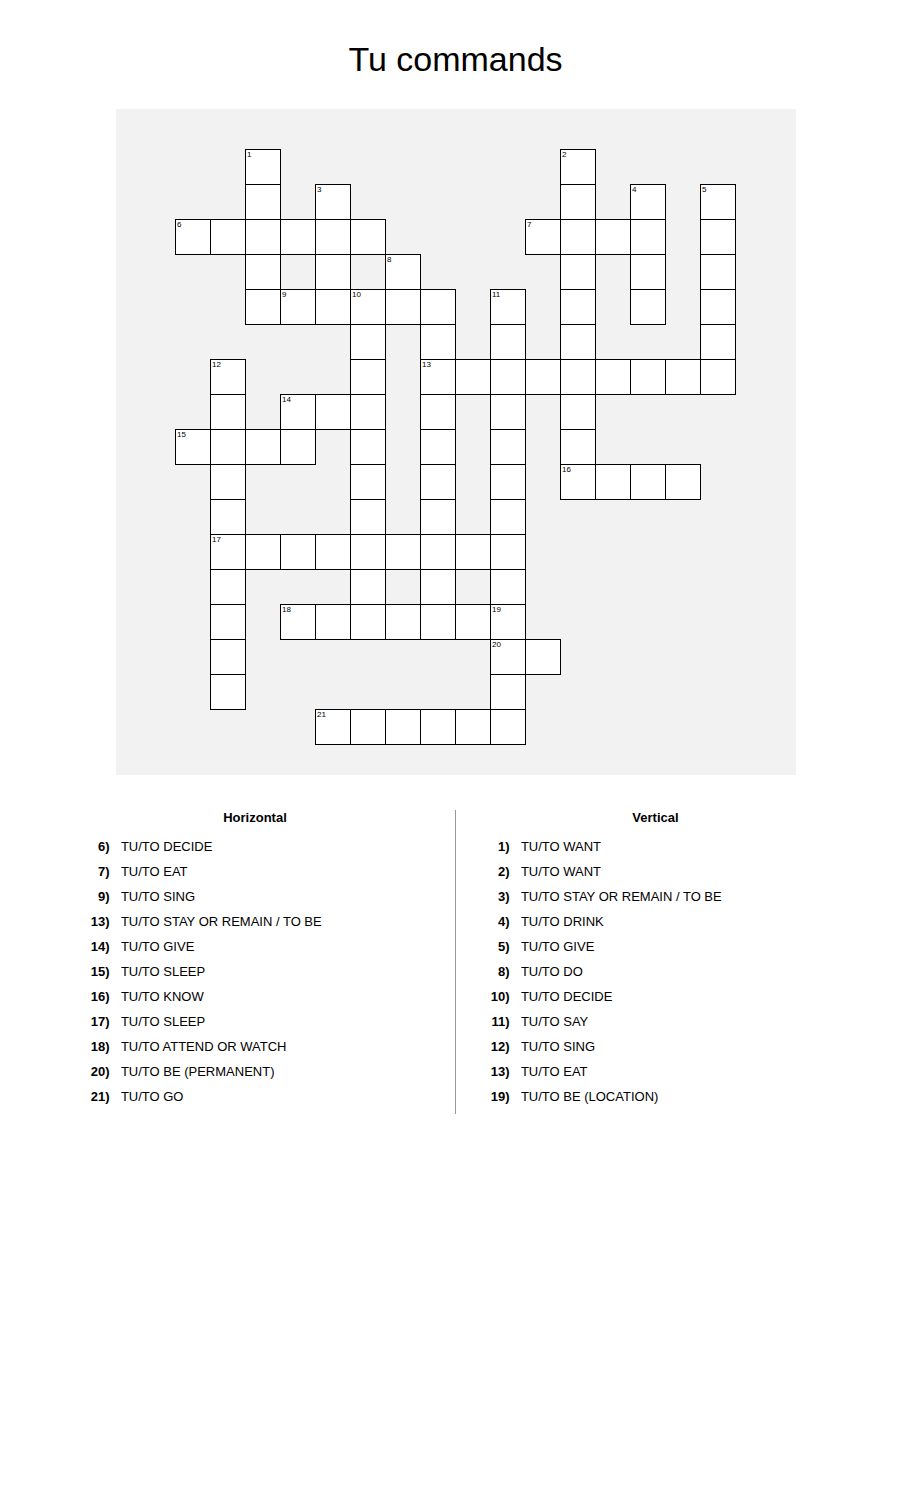Tu commands
| | | 1 | | | | | | | | | 2 | | | | |
| | | | | 3 | | | | | | | | | 4 | | 5 |
| 6 | | | | | | | | | | 7 | | | | | |
| | | | | | | 8 | | | | | | | | | |
| | | | 9 | | 10 | | | | 11 | | | | | | |
| | 12 | | | | | | 13 | | | | | | | | |
| | | | 14 | | | | | | | | | | | | |
| 15 | | | | | | | | | | | | | | | |
| | | | | | | | | | | | 16 | | | | |
| | 17 | | | | | | | | | | | | | | |
| | | | 18 | | | | | | 19 | | | | | | |
| | | | | | | | | | 20 | | | | | | |
| | | | | 21 | | | | | | | | | | | |
Horizontal
6) TU/TO DECIDE
7) TU/TO EAT
9) TU/TO SING
13) TU/TO STAY OR REMAIN / TO BE
14) TU/TO GIVE
15) TU/TO SLEEP
16) TU/TO KNOW
17) TU/TO SLEEP
18) TU/TO ATTEND OR WATCH
20) TU/TO BE (PERMANENT)
21) TU/TO GO
Vertical
1) TU/TO WANT
2) TU/TO WANT
3) TU/TO STAY OR REMAIN / TO BE
4) TU/TO DRINK
5) TU/TO GIVE
8) TU/TO DO
10) TU/TO DECIDE
11) TU/TO SAY
12) TU/TO SING
13) TU/TO EAT
19) TU/TO BE (LOCATION)